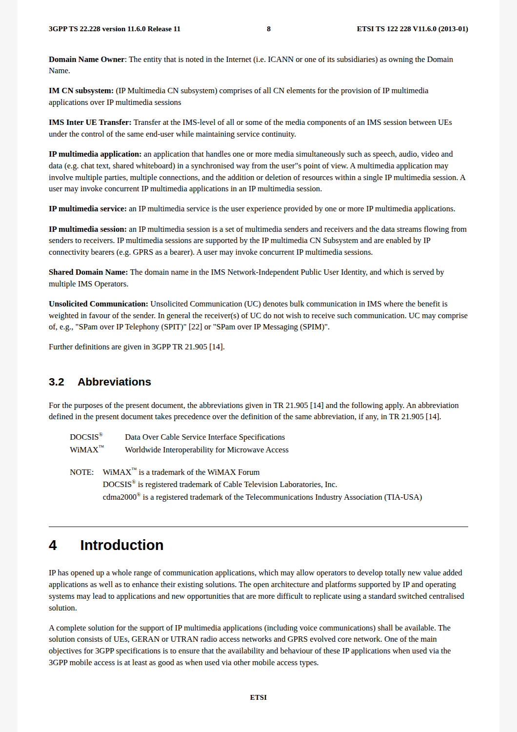3GPP TS 22.228 version 11.6.0 Release 11
8
ETSI TS 122 228 V11.6.0 (2013-01)
Domain Name Owner: The entity that is noted in the Internet (i.e. ICANN or one of its subsidiaries) as owning the Domain Name.
IM CN subsystem: (IP Multimedia CN subsystem) comprises of all CN elements for the provision of IP multimedia applications over IP multimedia sessions
IMS Inter UE Transfer: Transfer at the IMS-level of all or some of the media components of an IMS session between UEs under the control of the same end-user while maintaining service continuity.
IP multimedia application: an application that handles one or more media simultaneously such as speech, audio, video and data (e.g. chat text, shared whiteboard) in a synchronised way from the user"s point of view. A multimedia application may involve multiple parties, multiple connections, and the addition or deletion of resources within a single IP multimedia session. A user may invoke concurrent IP multimedia applications in an IP multimedia session.
IP multimedia service: an IP multimedia service is the user experience provided by one or more IP multimedia applications.
IP multimedia session: an IP multimedia session is a set of multimedia senders and receivers and the data streams flowing from senders to receivers. IP multimedia sessions are supported by the IP multimedia CN Subsystem and are enabled by IP connectivity bearers (e.g. GPRS as a bearer). A user may invoke concurrent IP multimedia sessions.
Shared Domain Name: The domain name in the IMS Network-Independent Public User Identity, and which is served by multiple IMS Operators.
Unsolicited Communication: Unsolicited Communication (UC) denotes bulk communication in IMS where the benefit is weighted in favour of the sender. In general the receiver(s) of UC do not wish to receive such communication. UC may comprise of, e.g., "SPam over IP Telephony (SPIT)" [22] or "SPam over IP Messaging (SPIM)".
Further definitions are given in 3GPP TR 21.905 [14].
3.2 Abbreviations
For the purposes of the present document, the abbreviations given in TR 21.905 [14] and the following apply. An abbreviation defined in the present document takes precedence over the definition of the same abbreviation, if any, in TR 21.905 [14].
| DOCSIS ® | Data Over Cable Service Interface Specifications |
| WiMAX ™ | Worldwide Interoperability for Microwave Access |
NOTE:
WiMAX™ is a trademark of the WiMAX Forum
DOCSIS® is registered trademark of Cable Television Laboratories, Inc.
cdma2000® is a registered trademark of the Telecommunications Industry Association (TIA-USA)
4 Introduction
IP has opened up a whole range of communication applications, which may allow operators to develop totally new value added applications as well as to enhance their existing solutions. The open architecture and platforms supported by IP and operating systems may lead to applications and new opportunities that are more difficult to replicate using a standard switched centralised solution.
A complete solution for the support of IP multimedia applications (including voice communications) shall be available. The solution consists of UEs, GERAN or UTRAN radio access networks and GPRS evolved core network. One of the main objectives for 3GPP specifications is to ensure that the availability and behaviour of these IP applications when used via the 3GPP mobile access is at least as good as when used via other mobile access types.
ETSI